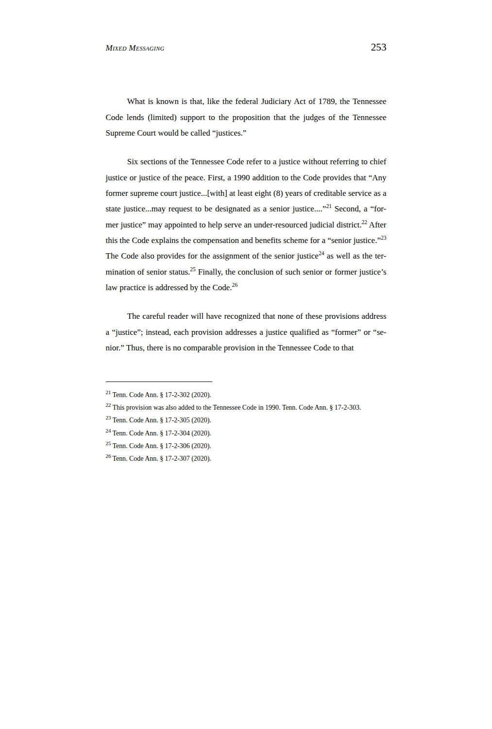Mixed Messaging 253
What is known is that, like the federal Judiciary Act of 1789, the Tennessee Code lends (limited) support to the proposition that the judges of the Tennessee Supreme Court would be called “justices.”
Six sections of the Tennessee Code refer to a justice without referring to chief justice or justice of the peace. First, a 1990 addition to the Code provides that “Any former supreme court justice...[with] at least eight (8) years of creditable service as a state justice...may request to be designated as a senior justice....”21 Second, a “former justice” may appointed to help serve an under-resourced judicial district.22 After this the Code explains the compensation and benefits scheme for a “senior justice.”23 The Code also provides for the assignment of the senior justice24 as well as the termination of senior status.25 Finally, the conclusion of such senior or former justice’s law practice is addressed by the Code.26
The careful reader will have recognized that none of these provisions address a “justice”; instead, each provision addresses a justice qualified as “former” or “senior.” Thus, there is no comparable provision in the Tennessee Code to that
21 Tenn. Code Ann. § 17-2-302 (2020).
22 This provision was also added to the Tennessee Code in 1990. Tenn. Code Ann. § 17-2-303.
23 Tenn. Code Ann. § 17-2-305 (2020).
24 Tenn. Code Ann. § 17-2-304 (2020).
25 Tenn. Code Ann. § 17-2-306 (2020).
26 Tenn. Code Ann. § 17-2-307 (2020).